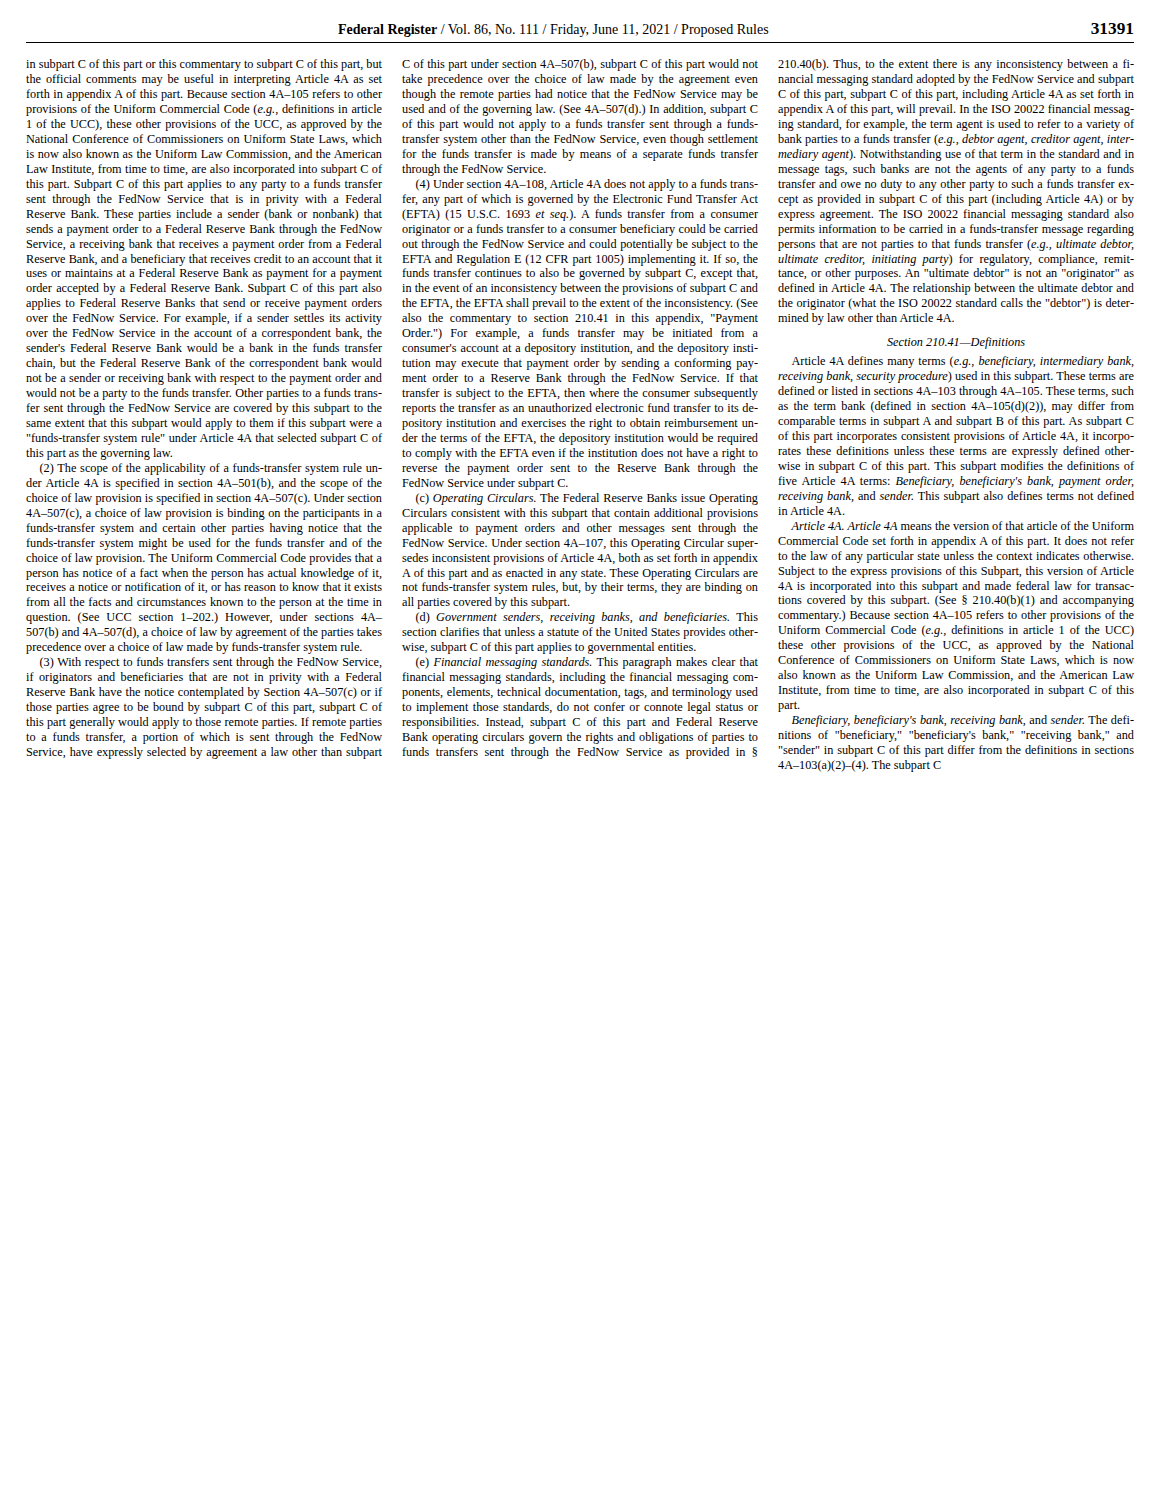Federal Register / Vol. 86, No. 111 / Friday, June 11, 2021 / Proposed Rules
31391
in subpart C of this part or this commentary to subpart C of this part, but the official comments may be useful in interpreting Article 4A as set forth in appendix A of this part. Because section 4A–105 refers to other provisions of the Uniform Commercial Code (e.g., definitions in article 1 of the UCC), these other provisions of the UCC, as approved by the National Conference of Commissioners on Uniform State Laws, which is now also known as the Uniform Law Commission, and the American Law Institute, from time to time, are also incorporated into subpart C of this part. Subpart C of this part applies to any party to a funds transfer sent through the FedNow Service that is in privity with a Federal Reserve Bank. These parties include a sender (bank or nonbank) that sends a payment order to a Federal Reserve Bank through the FedNow Service, a receiving bank that receives a payment order from a Federal Reserve Bank, and a beneficiary that receives credit to an account that it uses or maintains at a Federal Reserve Bank as payment for a payment order accepted by a Federal Reserve Bank. Subpart C of this part also applies to Federal Reserve Banks that send or receive payment orders over the FedNow Service. For example, if a sender settles its activity over the FedNow Service in the account of a correspondent bank, the sender's Federal Reserve Bank would be a bank in the funds transfer chain, but the Federal Reserve Bank of the correspondent bank would not be a sender or receiving bank with respect to the payment order and would not be a party to the funds transfer. Other parties to a funds transfer sent through the FedNow Service are covered by this subpart to the same extent that this subpart would apply to them if this subpart were a "funds-transfer system rule" under Article 4A that selected subpart C of this part as the governing law.
(2) The scope of the applicability of a funds-transfer system rule under Article 4A is specified in section 4A–501(b), and the scope of the choice of law provision is specified in section 4A–507(c). Under section 4A–507(c), a choice of law provision is binding on the participants in a funds-transfer system and certain other parties having notice that the funds-transfer system might be used for the funds transfer and of the choice of law provision. The Uniform Commercial Code provides that a person has notice of a fact when the person has actual knowledge of it, receives a notice or notification of it, or has reason to know that it exists from all the facts and circumstances known to the person at the time in question. (See UCC section 1–202.) However, under sections 4A–507(b) and 4A–507(d), a choice of law by agreement of the parties takes precedence over a choice of law made by funds-transfer system rule.
(3) With respect to funds transfers sent through the FedNow Service, if originators and beneficiaries that are not in privity with a Federal Reserve Bank have the notice contemplated by Section 4A–507(c) or if those parties agree to be bound by subpart C of this part, subpart C of this part generally would apply to those remote parties. If remote parties to a funds transfer, a portion of which is sent through the FedNow Service, have expressly selected by agreement a law other than subpart C of this part under section 4A–507(b), subpart C of this part would not take precedence over the choice of law made by the agreement even though the remote parties had notice that the FedNow Service may be used and of the governing law. (See 4A–507(d).) In addition, subpart C of this part would not apply to a funds transfer sent through a funds-transfer system other than the FedNow Service, even though settlement for the funds transfer is made by means of a separate funds transfer through the FedNow Service.
(4) Under section 4A–108, Article 4A does not apply to a funds transfer, any part of which is governed by the Electronic Fund Transfer Act (EFTA) (15 U.S.C. 1693 et seq.). A funds transfer from a consumer originator or a funds transfer to a consumer beneficiary could be carried out through the FedNow Service and could potentially be subject to the EFTA and Regulation E (12 CFR part 1005) implementing it. If so, the funds transfer continues to also be governed by subpart C, except that, in the event of an inconsistency between the provisions of subpart C and the EFTA, the EFTA shall prevail to the extent of the inconsistency. (See also the commentary to section 210.41 in this appendix, "Payment Order.") For example, a funds transfer may be initiated from a consumer's account at a depository institution, and the depository institution may execute that payment order by sending a conforming payment order to a Reserve Bank through the FedNow Service. If that transfer is subject to the EFTA, then where the consumer subsequently reports the transfer as an unauthorized electronic fund transfer to its depository institution and exercises the right to obtain reimbursement under the terms of the EFTA, the depository institution would be required to comply with the EFTA even if the institution does not have a right to reverse the payment order sent to the Reserve Bank through the FedNow Service under subpart C.
(c) Operating Circulars. The Federal Reserve Banks issue Operating Circulars consistent with this subpart that contain additional provisions applicable to payment orders and other messages sent through the FedNow Service. Under section 4A–107, this Operating Circular supersedes inconsistent provisions of Article 4A, both as set forth in appendix A of this part and as enacted in any state. These Operating Circulars are not funds-transfer system rules, but, by their terms, they are binding on all parties covered by this subpart.
(d) Government senders, receiving banks, and beneficiaries. This section clarifies that unless a statute of the United States provides otherwise, subpart C of this part applies to governmental entities.
(e) Financial messaging standards. This paragraph makes clear that financial messaging standards, including the financial messaging components, elements, technical documentation, tags, and terminology used to implement those standards, do not confer or connote legal status or responsibilities. Instead, subpart C of this part and Federal Reserve Bank operating circulars govern the rights and obligations of parties to funds transfers sent through the FedNow Service as provided in § 210.40(b). Thus, to the extent there is any inconsistency between a financial messaging standard adopted by the FedNow Service and subpart C of this part, subpart C of this part, including Article 4A as set forth in appendix A of this part, will prevail. In the ISO 20022 financial messaging standard, for example, the term agent is used to refer to a variety of bank parties to a funds transfer (e.g., debtor agent, creditor agent, intermediary agent). Notwithstanding use of that term in the standard and in message tags, such banks are not the agents of any party to a funds transfer and owe no duty to any other party to such a funds transfer except as provided in subpart C of this part (including Article 4A) or by express agreement. The ISO 20022 financial messaging standard also permits information to be carried in a funds-transfer message regarding persons that are not parties to that funds transfer (e.g., ultimate debtor, ultimate creditor, initiating party) for regulatory, compliance, remittance, or other purposes. An "ultimate debtor" is not an "originator" as defined in Article 4A. The relationship between the ultimate debtor and the originator (what the ISO 20022 standard calls the "debtor") is determined by law other than Article 4A.
Section 210.41—Definitions
Article 4A defines many terms (e.g., beneficiary, intermediary bank, receiving bank, security procedure) used in this subpart. These terms are defined or listed in sections 4A–103 through 4A–105. These terms, such as the term bank (defined in section 4A–105(d)(2)), may differ from comparable terms in subpart A and subpart B of this part. As subpart C of this part incorporates consistent provisions of Article 4A, it incorporates these definitions unless these terms are expressly defined otherwise in subpart C of this part. This subpart modifies the definitions of five Article 4A terms: Beneficiary, beneficiary's bank, payment order, receiving bank, and sender. This subpart also defines terms not defined in Article 4A.
Article 4A. Article 4A means the version of that article of the Uniform Commercial Code set forth in appendix A of this part. It does not refer to the law of any particular state unless the context indicates otherwise. Subject to the express provisions of this Subpart, this version of Article 4A is incorporated into this subpart and made federal law for transactions covered by this subpart. (See § 210.40(b)(1) and accompanying commentary.) Because section 4A–105 refers to other provisions of the Uniform Commercial Code (e.g., definitions in article 1 of the UCC) these other provisions of the UCC, as approved by the National Conference of Commissioners on Uniform State Laws, which is now also known as the Uniform Law Commission, and the American Law Institute, from time to time, are also incorporated in subpart C of this part.
Beneficiary, beneficiary's bank, receiving bank, and sender. The definitions of "beneficiary," "beneficiary's bank," "receiving bank," and "sender" in subpart C of this part differ from the definitions in sections 4A–103(a)(2)–(4). The subpart C